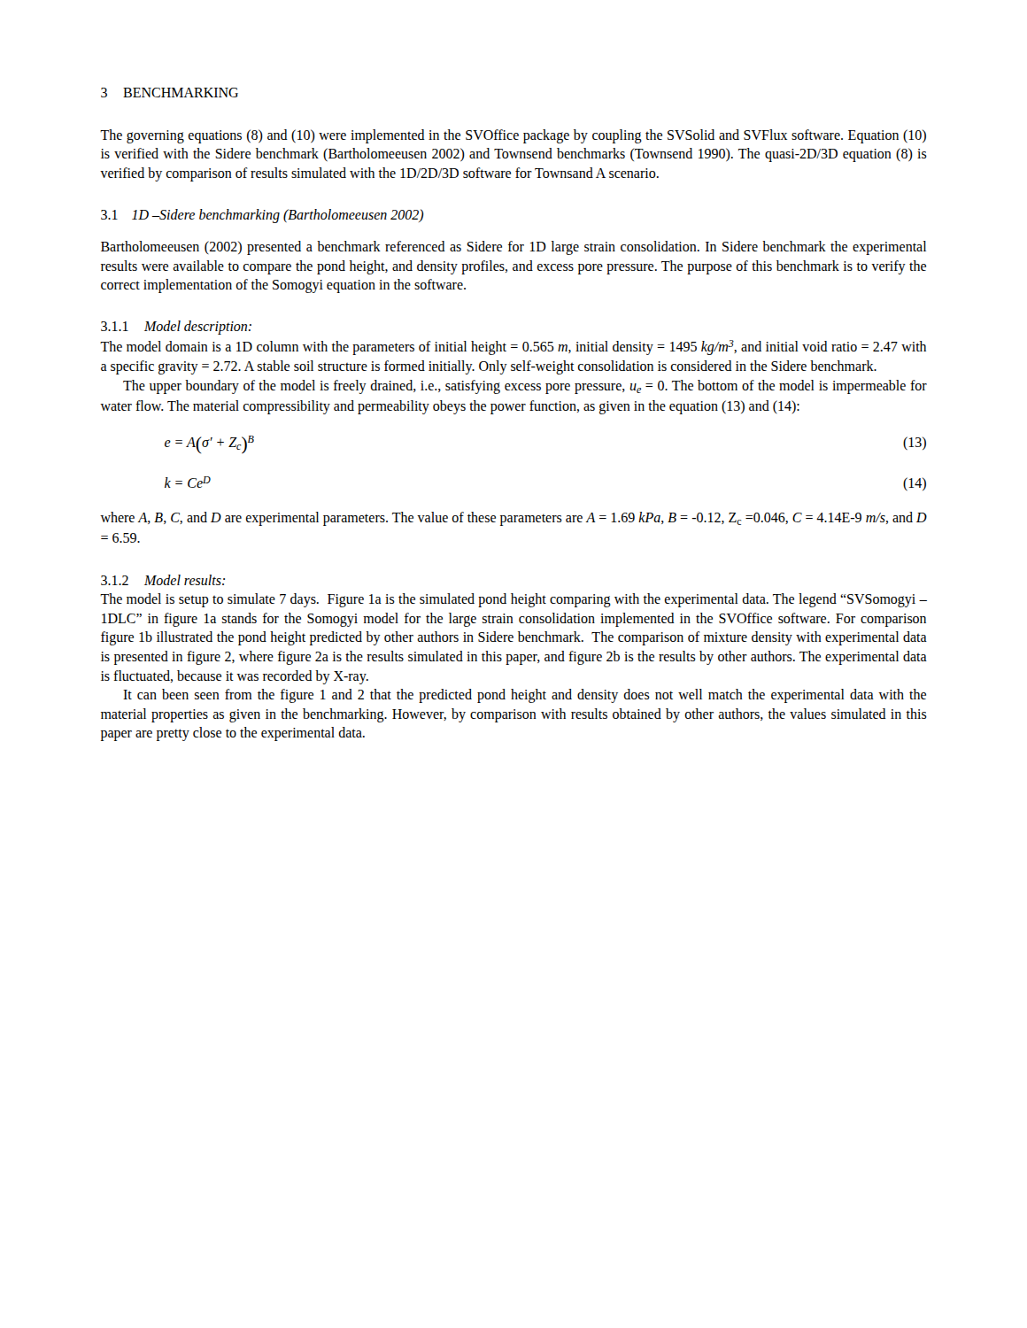3 BENCHMARKING
The governing equations (8) and (10) were implemented in the SVOffice package by coupling the SVSolid and SVFlux software. Equation (10) is verified with the Sidere benchmark (Bartholomeeusen 2002) and Townsend benchmarks (Townsend 1990). The quasi-2D/3D equation (8) is verified by comparison of results simulated with the 1D/2D/3D software for Townsand A scenario.
3.11D –Sidere benchmarking (Bartholomeeusen 2002)
Bartholomeeusen (2002) presented a benchmark referenced as Sidere for 1D large strain consolidation. In Sidere benchmark the experimental results were available to compare the pond height, and density profiles, and excess pore pressure. The purpose of this benchmark is to verify the correct implementation of the Somogyi equation in the software.
3.1.1 Model description:
The model domain is a 1D column with the parameters of initial height = 0.565 m, initial density = 1495 kg/m3, and initial void ratio = 2.47 with a specific gravity = 2.72. A stable soil structure is formed initially. Only self-weight consolidation is considered in the Sidere benchmark.
The upper boundary of the model is freely drained, i.e., satisfying excess pore pressure, ue = 0. The bottom of the model is impermeable for water flow. The material compressibility and permeability obeys the power function, as given in the equation (13) and (14):
e = A(σ′ + Zc)B (13)
k = CeD (14)
where A, B, C, and D are experimental parameters. The value of these parameters are A = 1.69 kPa, B = -0.12, Zc =0.046, C = 4.14E-9 m/s, and D = 6.59.
3.1.2 Model results:
The model is setup to simulate 7 days. Figure 1a is the simulated pond height comparing with the experimental data. The legend “SVSomogyi – 1DLC” in figure 1a stands for the Somogyi model for the large strain consolidation implemented in the SVOffice software. For comparison figure 1b illustrated the pond height predicted by other authors in Sidere benchmark. The comparison of mixture density with experimental data is presented in figure 2, where figure 2a is the results simulated in this paper, and figure 2b is the results by other authors. The experimental data is fluctuated, because it was recorded by X-ray.
It can been seen from the figure 1 and 2 that the predicted pond height and density does not well match the experimental data with the material properties as given in the benchmarking. However, by comparison with results obtained by other authors, the values simulated in this paper are pretty close to the experimental data.